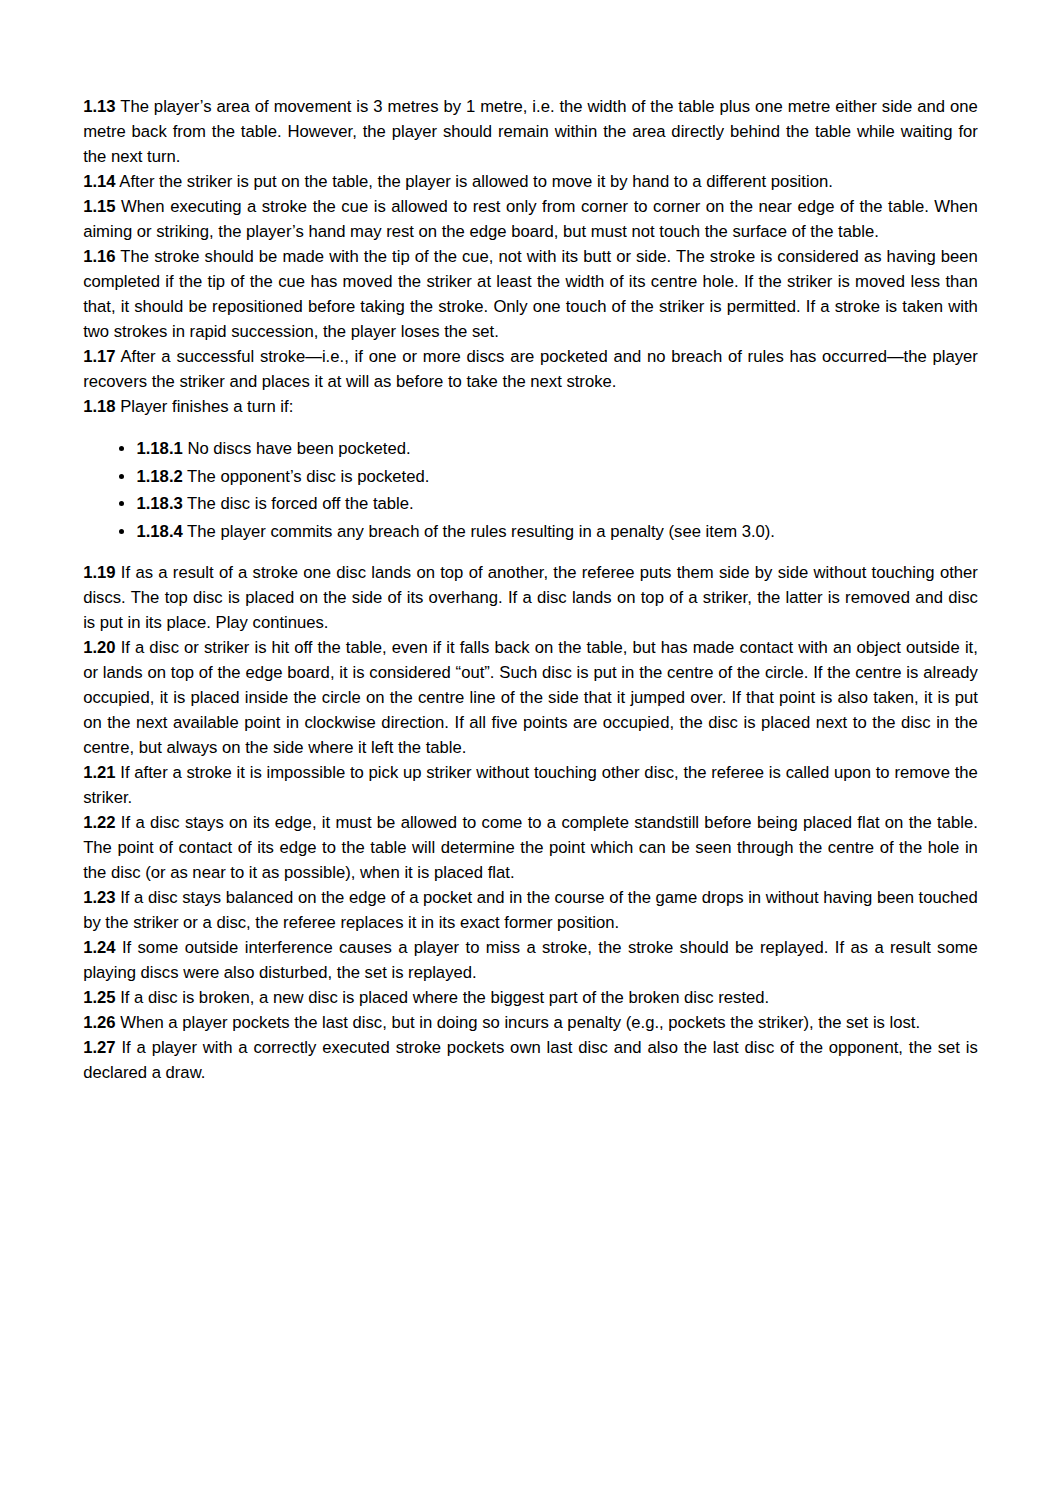1.13 The player’s area of movement is 3 metres by 1 metre, i.e. the width of the table plus one metre either side and one metre back from the table. However, the player should remain within the area directly behind the table while waiting for the next turn.
1.14 After the striker is put on the table, the player is allowed to move it by hand to a different position.
1.15 When executing a stroke the cue is allowed to rest only from corner to corner on the near edge of the table. When aiming or striking, the player’s hand may rest on the edge board, but must not touch the surface of the table.
1.16 The stroke should be made with the tip of the cue, not with its butt or side. The stroke is considered as having been completed if the tip of the cue has moved the striker at least the width of its centre hole. If the striker is moved less than that, it should be repositioned before taking the stroke. Only one touch of the striker is permitted. If a stroke is taken with two strokes in rapid succession, the player loses the set.
1.17 After a successful stroke—i.e., if one or more discs are pocketed and no breach of rules has occurred—the player recovers the striker and places it at will as before to take the next stroke.
1.18 Player finishes a turn if:
1.18.1 No discs have been pocketed.
1.18.2 The opponent’s disc is pocketed.
1.18.3 The disc is forced off the table.
1.18.4 The player commits any breach of the rules resulting in a penalty (see item 3.0).
1.19 If as a result of a stroke one disc lands on top of another, the referee puts them side by side without touching other discs. The top disc is placed on the side of its overhang. If a disc lands on top of a striker, the latter is removed and disc is put in its place. Play continues.
1.20 If a disc or striker is hit off the table, even if it falls back on the table, but has made contact with an object outside it, or lands on top of the edge board, it is considered “out”. Such disc is put in the centre of the circle. If the centre is already occupied, it is placed inside the circle on the centre line of the side that it jumped over. If that point is also taken, it is put on the next available point in clockwise direction. If all five points are occupied, the disc is placed next to the disc in the centre, but always on the side where it left the table.
1.21 If after a stroke it is impossible to pick up striker without touching other disc, the referee is called upon to remove the striker.
1.22 If a disc stays on its edge, it must be allowed to come to a complete standstill before being placed flat on the table. The point of contact of its edge to the table will determine the point which can be seen through the centre of the hole in the disc (or as near to it as possible), when it is placed flat.
1.23 If a disc stays balanced on the edge of a pocket and in the course of the game drops in without having been touched by the striker or a disc, the referee replaces it in its exact former position.
1.24 If some outside interference causes a player to miss a stroke, the stroke should be replayed. If as a result some playing discs were also disturbed, the set is replayed.
1.25 If a disc is broken, a new disc is placed where the biggest part of the broken disc rested.
1.26 When a player pockets the last disc, but in doing so incurs a penalty (e.g., pockets the striker), the set is lost.
1.27 If a player with a correctly executed stroke pockets own last disc and also the last disc of the opponent, the set is declared a draw.